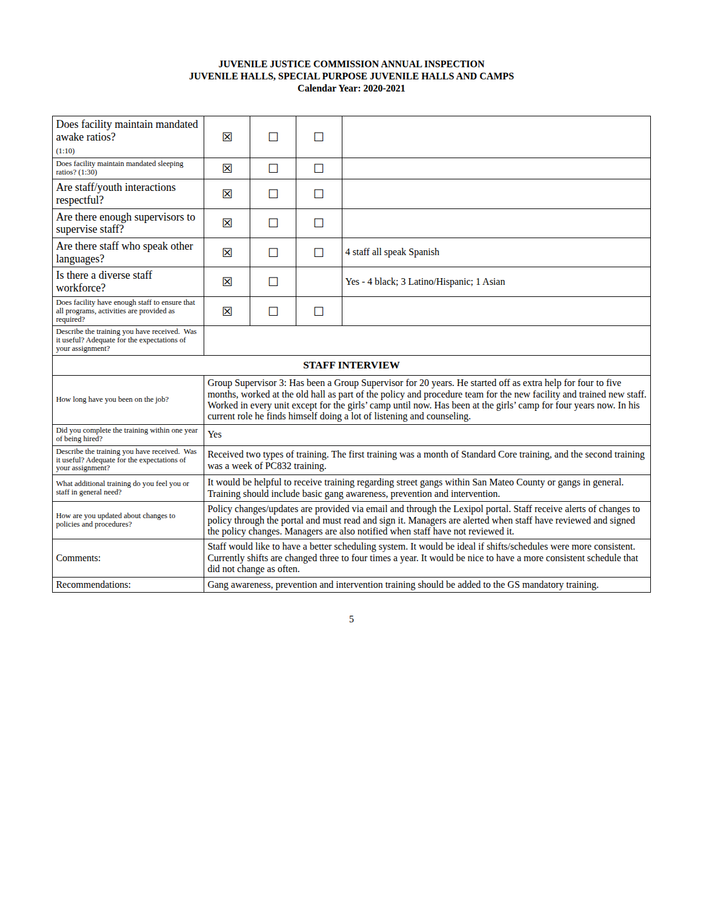JUVENILE JUSTICE COMMISSION ANNUAL INSPECTION
JUVENILE HALLS, SPECIAL PURPOSE JUVENILE HALLS AND CAMPS
Calendar Year: 2020-2021
| Does facility maintain mandated awake ratios? (1:10) | ☒ | ☐ | ☐ | |
| Does facility maintain mandated sleeping ratios? (1:30) | ☒ | ☐ | ☐ | |
| Are staff/youth interactions respectful? | ☒ | ☐ | ☐ | |
| Are there enough supervisors to supervise staff? | ☒ | ☐ | ☐ | |
| Are there staff who speak other languages? | ☒ | ☐ | ☐ | 4 staff all speak Spanish |
| Is there a diverse staff workforce? | ☒ | ☐ | | Yes - 4 black; 3 Latino/Hispanic; 1 Asian |
| Does facility have enough staff to ensure that all programs, activities are provided as required? | ☒ | ☐ | ☐ | |
| Describe the training you have received. Was it useful? Adequate for the expectations of your assignment? | |
| STAFF INTERVIEW |
| How long have you been on the job? | Group Supervisor 3: Has been a Group Supervisor for 20 years. He started off as extra help for four to five months, worked at the old hall as part of the policy and procedure team for the new facility and trained new staff. Worked in every unit except for the girls’ camp until now. Has been at the girls’ camp for four years now. In his current role he finds himself doing a lot of listening and counseling. |
| Did you complete the training within one year of being hired? | Yes |
| Describe the training you have received. Was it useful? Adequate for the expectations of your assignment? | Received two types of training. The first training was a month of Standard Core training, and the second training was a week of PC832 training. |
| What additional training do you feel you or staff in general need? | It would be helpful to receive training regarding street gangs within San Mateo County or gangs in general. Training should include basic gang awareness, prevention and intervention. |
| How are you updated about changes to policies and procedures? | Policy changes/updates are provided via email and through the Lexipol portal. Staff receive alerts of changes to policy through the portal and must read and sign it. Managers are alerted when staff have reviewed and signed the policy changes. Managers are also notified when staff have not reviewed it. |
| Comments: | Staff would like to have a better scheduling system. It would be ideal if shifts/schedules were more consistent. Currently shifts are changed three to four times a year. It would be nice to have a more consistent schedule that did not change as often. |
| Recommendations: | Gang awareness, prevention and intervention training should be added to the GS mandatory training. |
5